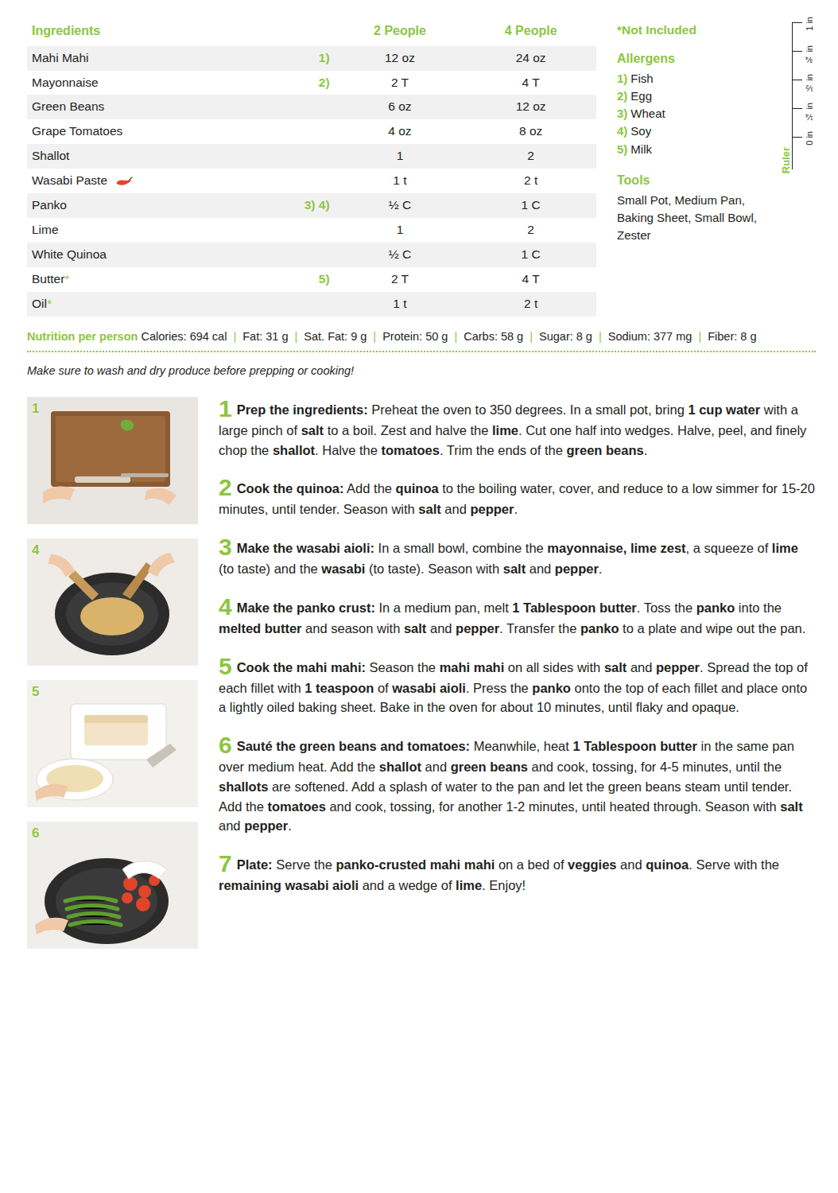| Ingredients | 2 People | 4 People |
| --- | --- | --- |
| Mahi Mahi | 1) | 12 oz | 24 oz |
| Mayonnaise | 2) | 2 T | 4 T |
| Green Beans | | 6 oz | 12 oz |
| Grape Tomatoes | | 4 oz | 8 oz |
| Shallot | | 1 | 2 |
| Wasabi Paste | | 1 t | 2 t |
| Panko | 3) 4) | ½ C | 1 C |
| Lime | | 1 | 2 |
| White Quinoa | | ½ C | 1 C |
| Butter * | 5) | 2 T | 4 T |
| Oil * | | 1 t | 2 t |
*Not Included
Allergens
1) Fish
2) Egg
3) Wheat
4) Soy
5) Milk
Tools
Small Pot, Medium Pan,
Baking Sheet, Small Bowl,
Zester
Ruler
1 in
¾ in
½ in
¼ in
0 in
Nutrition per person Calories: 694 cal | Fat: 31 g | Sat. Fat: 9 g | Protein: 50 g | Carbs: 58 g | Sugar: 8 g | Sodium: 377 mg | Fiber: 8 g
Make sure to wash and dry produce before prepping or cooking!
1
4
5
6
1 Prep the ingredients: Preheat the oven to 350 degrees. In a small pot, bring 1 cup water with a large pinch of salt to a boil. Zest and halve the lime. Cut one half into wedges. Halve, peel, and finely chop the shallot. Halve the tomatoes. Trim the ends of the green beans.
2 Cook the quinoa: Add the quinoa to the boiling water, cover, and reduce to a low simmer for 15-20 minutes, until tender. Season with salt and pepper.
3 Make the wasabi aioli: In a small bowl, combine the mayonnaise, lime zest, a squeeze of lime (to taste) and the wasabi (to taste). Season with salt and pepper.
4 Make the panko crust: In a medium pan, melt 1 Tablespoon butter. Toss the panko into the melted butter and season with salt and pepper. Transfer the panko to a plate and wipe out the pan.
5 Cook the mahi mahi: Season the mahi mahi on all sides with salt and pepper. Spread the top of each fillet with 1 teaspoon of wasabi aioli. Press the panko onto the top of each fillet and place onto a lightly oiled baking sheet. Bake in the oven for about 10 minutes, until flaky and opaque.
6 Sauté the green beans and tomatoes: Meanwhile, heat 1 Tablespoon butter in the same pan over medium heat. Add the shallot and green beans and cook, tossing, for 4-5 minutes, until the shallots are softened. Add a splash of water to the pan and let the green beans steam until tender. Add the tomatoes and cook, tossing, for another 1-2 minutes, until heated through. Season with salt and pepper.
7 Plate: Serve the panko-crusted mahi mahi on a bed of veggies and quinoa. Serve with the remaining wasabi aioli and a wedge of lime. Enjoy!